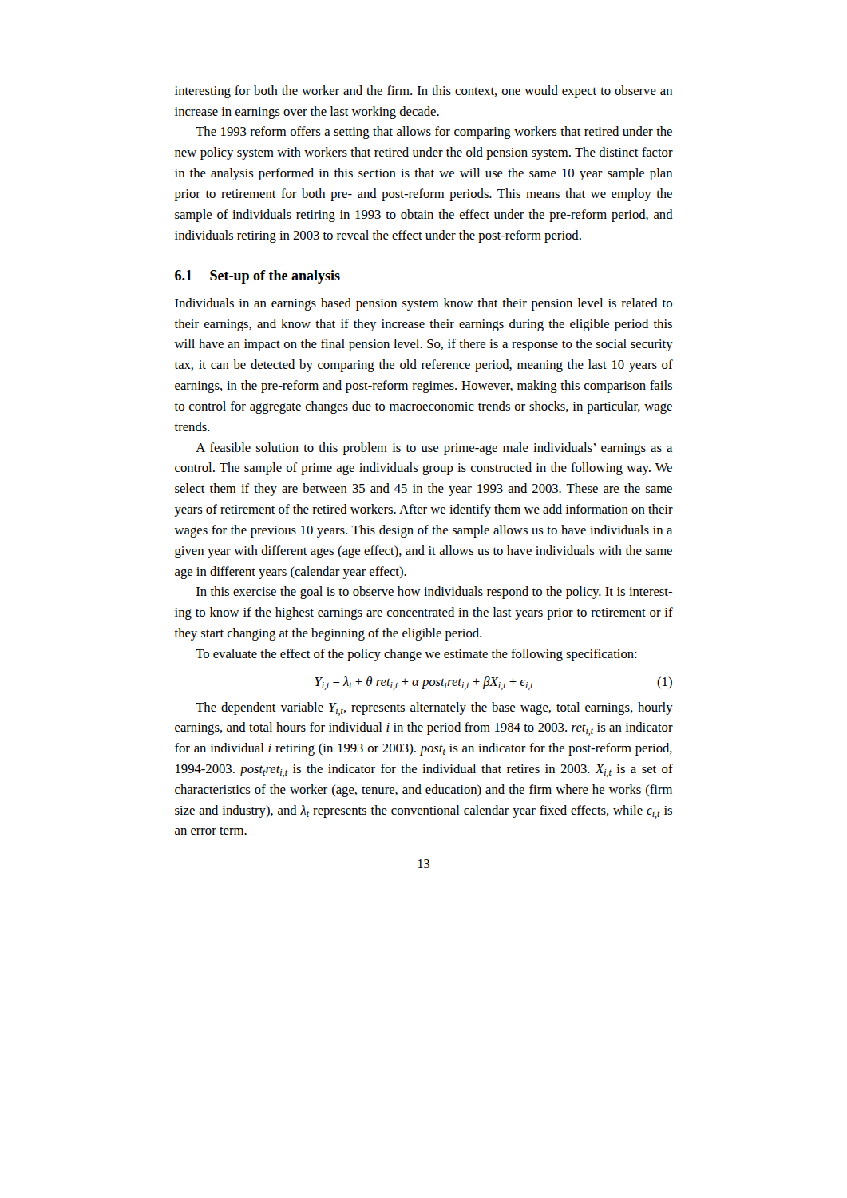interesting for both the worker and the firm. In this context, one would expect to observe an increase in earnings over the last working decade.
The 1993 reform offers a setting that allows for comparing workers that retired under the new policy system with workers that retired under the old pension system. The distinct factor in the analysis performed in this section is that we will use the same 10 year sample plan prior to retirement for both pre- and post-reform periods. This means that we employ the sample of individuals retiring in 1993 to obtain the effect under the pre-reform period, and individuals retiring in 2003 to reveal the effect under the post-reform period.
6.1 Set-up of the analysis
Individuals in an earnings based pension system know that their pension level is related to their earnings, and know that if they increase their earnings during the eligible period this will have an impact on the final pension level. So, if there is a response to the social security tax, it can be detected by comparing the old reference period, meaning the last 10 years of earnings, in the pre-reform and post-reform regimes. However, making this comparison fails to control for aggregate changes due to macroeconomic trends or shocks, in particular, wage trends.
A feasible solution to this problem is to use prime-age male individuals’ earnings as a control. The sample of prime age individuals group is constructed in the following way. We select them if they are between 35 and 45 in the year 1993 and 2003. These are the same years of retirement of the retired workers. After we identify them we add information on their wages for the previous 10 years. This design of the sample allows us to have individuals in a given year with different ages (age effect), and it allows us to have individuals with the same age in different years (calendar year effect).
In this exercise the goal is to observe how individuals respond to the policy. It is interesting to know if the highest earnings are concentrated in the last years prior to retirement or if they start changing at the beginning of the eligible period.
To evaluate the effect of the policy change we estimate the following specification:
Yi,t = λt + θ reti,t + α posttreti,t + βXi,t + ϵi,t (1)
The dependent variable Yi,t, represents alternately the base wage, total earnings, hourly earnings, and total hours for individual i in the period from 1984 to 2003. reti,t is an indicator for an individual i retiring (in 1993 or 2003). postt is an indicator for the post-reform period, 1994-2003. posttreti,t is the indicator for the individual that retires in 2003. Xi,t is a set of characteristics of the worker (age, tenure, and education) and the firm where he works (firm size and industry), and λt represents the conventional calendar year fixed effects, while ϵi,t is an error term.
13